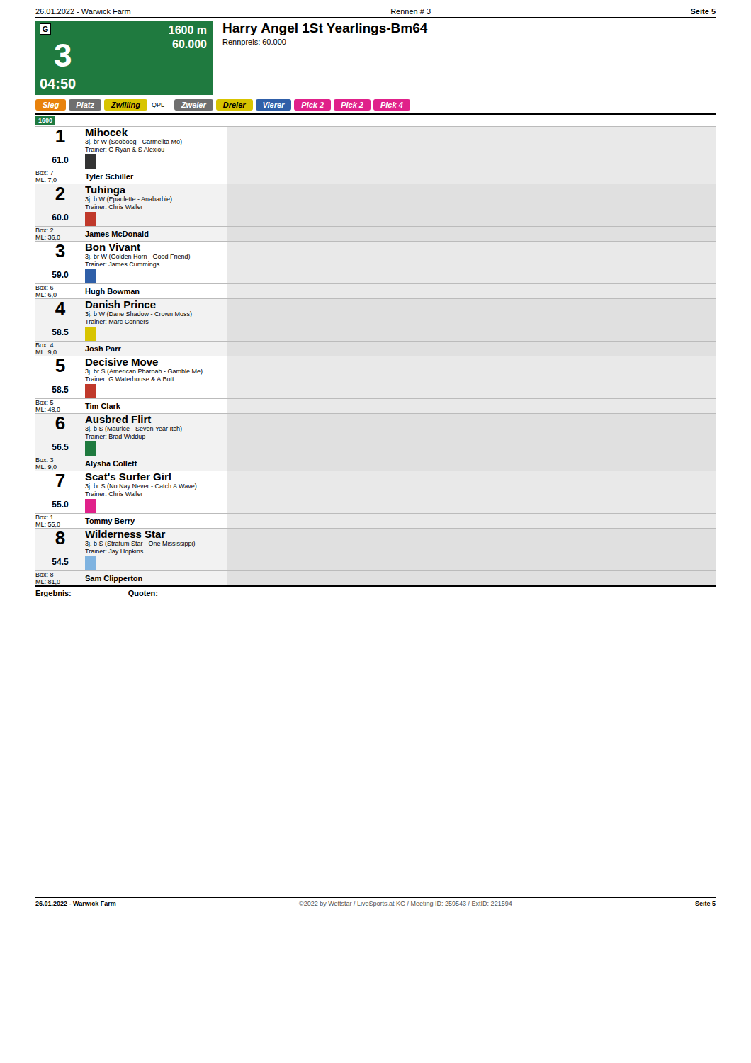26.01.2022 - Warwick Farm
Rennen # 3
Seite 5
G
1600 m
60.000
3
04:50
Harry Angel 1St Yearlings-Bm64
Rennpreis: 60.000
Sieg Platz Zwilling QPL Zweier Dreier Vierer Pick 2 Pick 2 Pick 4
1600
| 1 61.0 | Mihocek 3j. br W (Sooboog - Carmelita Mo) Trainer: G Ryan & S Alexiou | |
| Box: 7 ML: 7,0 | Tyler Schiller | |
| 2 60.0 | Tuhinga 3j. b W (Epaulette - Anabarbie) Trainer: Chris Waller | |
| Box: 2 ML: 36,0 | James McDonald | |
| 3 59.0 | Bon Vivant 3j. br W (Golden Horn - Good Friend) Trainer: James Cummings | |
| Box: 6 ML: 6,0 | Hugh Bowman | |
| 4 58.5 | Danish Prince 3j. b W (Dane Shadow - Crown Moss) Trainer: Marc Conners | |
| Box: 4 ML: 9,0 | Josh Parr | |
| 5 58.5 | Decisive Move 3j. br S (American Pharoah - Gamble Me) Trainer: G Waterhouse & A Bott | |
| Box: 5 ML: 48,0 | Tim Clark | |
| 6 56.5 | Ausbred Flirt 3j. b S (Maurice - Seven Year Itch) Trainer: Brad Widdup | |
| Box: 3 ML: 9,0 | Alysha Collett | |
| 7 55.0 | Scat's Surfer Girl 3j. br S (No Nay Never - Catch A Wave) Trainer: Chris Waller | |
| Box: 1 ML: 55,0 | Tommy Berry | |
| 8 54.5 | Wilderness Star 3j. b S (Stratum Star - One Mississippi) Trainer: Jay Hopkins | |
| Box: 8 ML: 81,0 | Sam Clipperton | |
Ergebnis: Quoten:
26.01.2022 - Warwick Farm
©2022 by Wettstar / LiveSports.at KG / Meeting ID: 259543 / ExtID: 221594
Seite 5